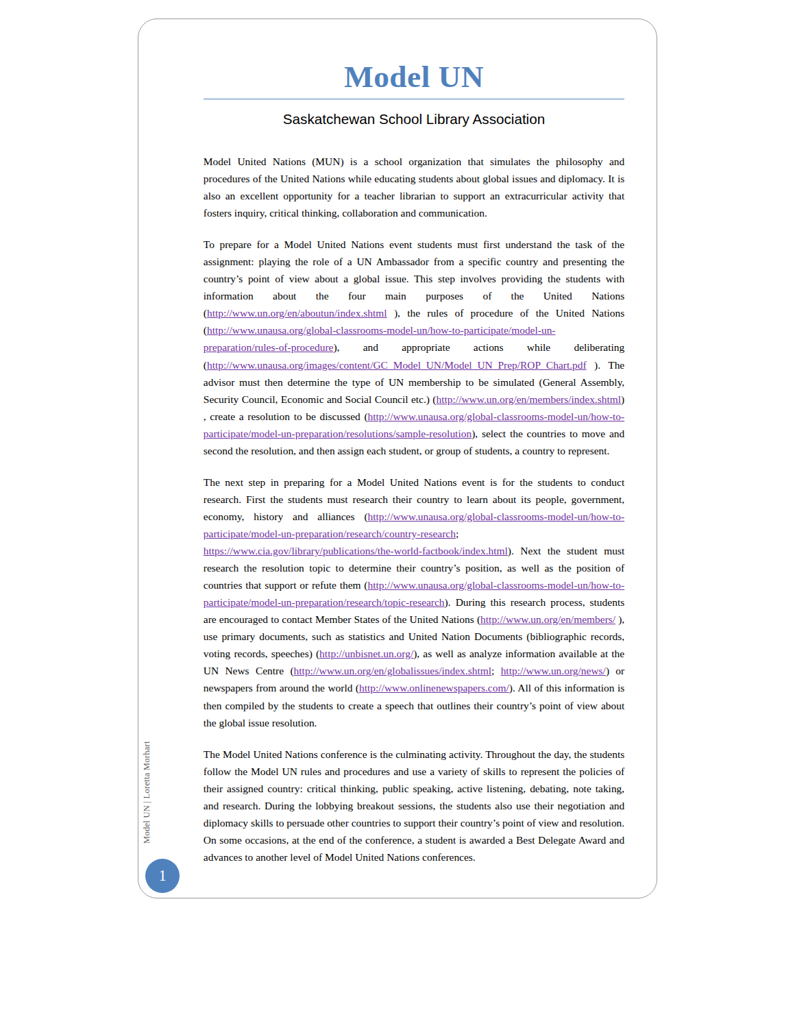Model UN | Loretta Morhart
1
Model UN
Saskatchewan School Library Association
Model United Nations (MUN) is a school organization that simulates the philosophy and procedures of the United Nations while educating students about global issues and diplomacy. It is also an excellent opportunity for a teacher librarian to support an extracurricular activity that fosters inquiry, critical thinking, collaboration and communication.
To prepare for a Model United Nations event students must first understand the task of the assignment: playing the role of a UN Ambassador from a specific country and presenting the country’s point of view about a global issue. This step involves providing the students with information about the four main purposes of the United Nations (http://www.un.org/en/aboutun/index.shtml ), the rules of procedure of the United Nations (http://www.unausa.org/global-classrooms-model-un/how-to-participate/model-un-preparation/rules-of-procedure), and appropriate actions while deliberating (http://www.unausa.org/images/content/GC_Model_UN/Model_UN_Prep/ROP_Chart.pdf ). The advisor must then determine the type of UN membership to be simulated (General Assembly, Security Council, Economic and Social Council etc.) (http://www.un.org/en/members/index.shtml) , create a resolution to be discussed (http://www.unausa.org/global-classrooms-model-un/how-to-participate/model-un-preparation/resolutions/sample-resolution), select the countries to move and second the resolution, and then assign each student, or group of students, a country to represent.
The next step in preparing for a Model United Nations event is for the students to conduct research. First the students must research their country to learn about its people, government, economy, history and alliances (http://www.unausa.org/global-classrooms-model-un/how-to-participate/model-un-preparation/research/country-research; https://www.cia.gov/library/publications/the-world-factbook/index.html). Next the student must research the resolution topic to determine their country’s position, as well as the position of countries that support or refute them (http://www.unausa.org/global-classrooms-model-un/how-to-participate/model-un-preparation/research/topic-research). During this research process, students are encouraged to contact Member States of the United Nations (http://www.un.org/en/members/ ), use primary documents, such as statistics and United Nation Documents (bibliographic records, voting records, speeches) (http://unbisnet.un.org/), as well as analyze information available at the UN News Centre (http://www.un.org/en/globalissues/index.shtml; http://www.un.org/news/) or newspapers from around the world (http://www.onlinenewspapers.com/). All of this information is then compiled by the students to create a speech that outlines their country’s point of view about the global issue resolution.
The Model United Nations conference is the culminating activity. Throughout the day, the students follow the Model UN rules and procedures and use a variety of skills to represent the policies of their assigned country: critical thinking, public speaking, active listening, debating, note taking, and research. During the lobbying breakout sessions, the students also use their negotiation and diplomacy skills to persuade other countries to support their country’s point of view and resolution. On some occasions, at the end of the conference, a student is awarded a Best Delegate Award and advances to another level of Model United Nations conferences.